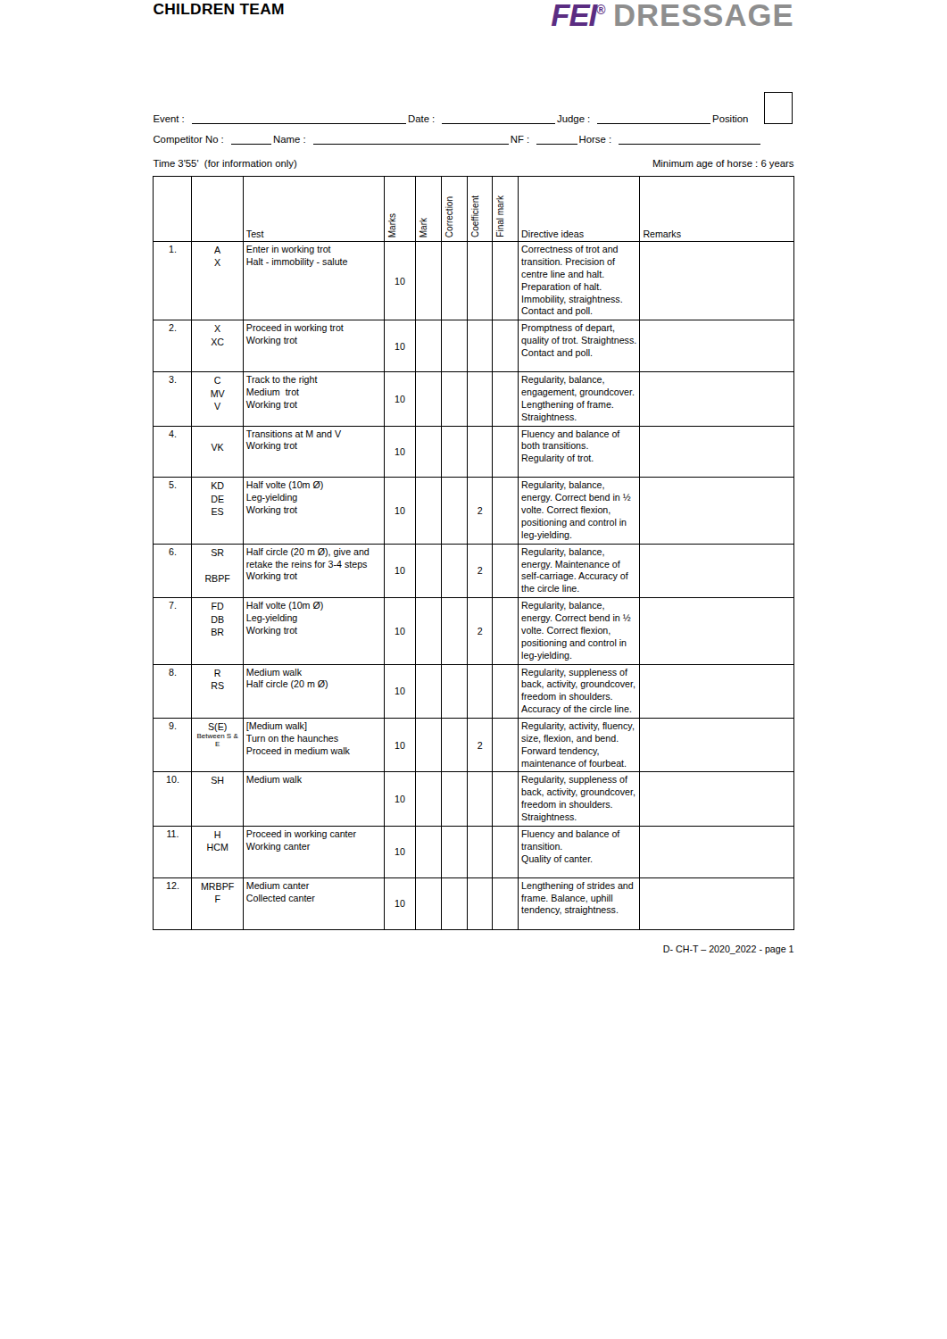CHILDREN TEAM
FEI® DRESSAGE
Event : Date : Judge : Position
Competitor No : Name : NF : Horse :
Time 3'55' (for information only)
Minimum age of horse : 6 years
| | | Test | Marks | Mark | Correction | Coefficient | Final mark | Directive ideas | Remarks |
| --- | --- | --- | --- | --- | --- | --- | --- | --- | --- |
| 1. | A X | Enter in working trot Halt - immobility - salute | 10 | | | | | Correctness of trot and transition. Precision of centre line and halt. Preparation of halt. Immobility, straightness. Contact and poll. | |
| 2. | X XC | Proceed in working trot Working trot | 10 | | | | | Promptness of depart, quality of trot. Straightness. Contact and poll. | |
| 3. | C MV V | Track to the right Medium trot Working trot | 10 | | | | | Regularity, balance, engagement, groundcover. Lengthening of frame. Straightness. | |
| 4. | VK | Transitions at M and V Working trot | 10 | | | | | Fluency and balance of both transitions. Regularity of trot. | |
| 5. | KD DE ES | Half volte (10m Ø) Leg-yielding Working trot | 10 | | | 2 | | Regularity, balance, energy. Correct bend in ½ volte. Correct flexion, positioning and control in leg-yielding. | |
| 6. | SR RBPF | Half circle (20 m Ø), give and retake the reins for 3-4 steps Working trot | 10 | | | 2 | | Regularity, balance, energy. Maintenance of self-carriage. Accuracy of the circle line. | |
| 7. | FD DB BR | Half volte (10m Ø) Leg-yielding Working trot | 10 | | | 2 | | Regularity, balance, energy. Correct bend in ½ volte. Correct flexion, positioning and control in leg-yielding. | |
| 8. | R RS | Medium walk Half circle (20 m Ø) | 10 | | | | | Regularity, suppleness of back, activity, groundcover, freedom in shoulders. Accuracy of the circle line. | |
| 9. | S(E) Between S & E | [Medium walk] Turn on the haunches Proceed in medium walk | 10 | | | 2 | | Regularity, activity, fluency, size, flexion, and bend. Forward tendency, maintenance of fourbeat. | |
| 10. | SH | Medium walk | 10 | | | | | Regularity, suppleness of back, activity, groundcover, freedom in shoulders. Straightness. | |
| 11. | H HCM | Proceed in working canter Working canter | 10 | | | | | Fluency and balance of transition. Quality of canter. | |
| 12. | MRBPF F | Medium canter Collected canter | 10 | | | | | Lengthening of strides and frame. Balance, uphill tendency, straightness. | |
D- CH-T – 2020_2022 - page 1